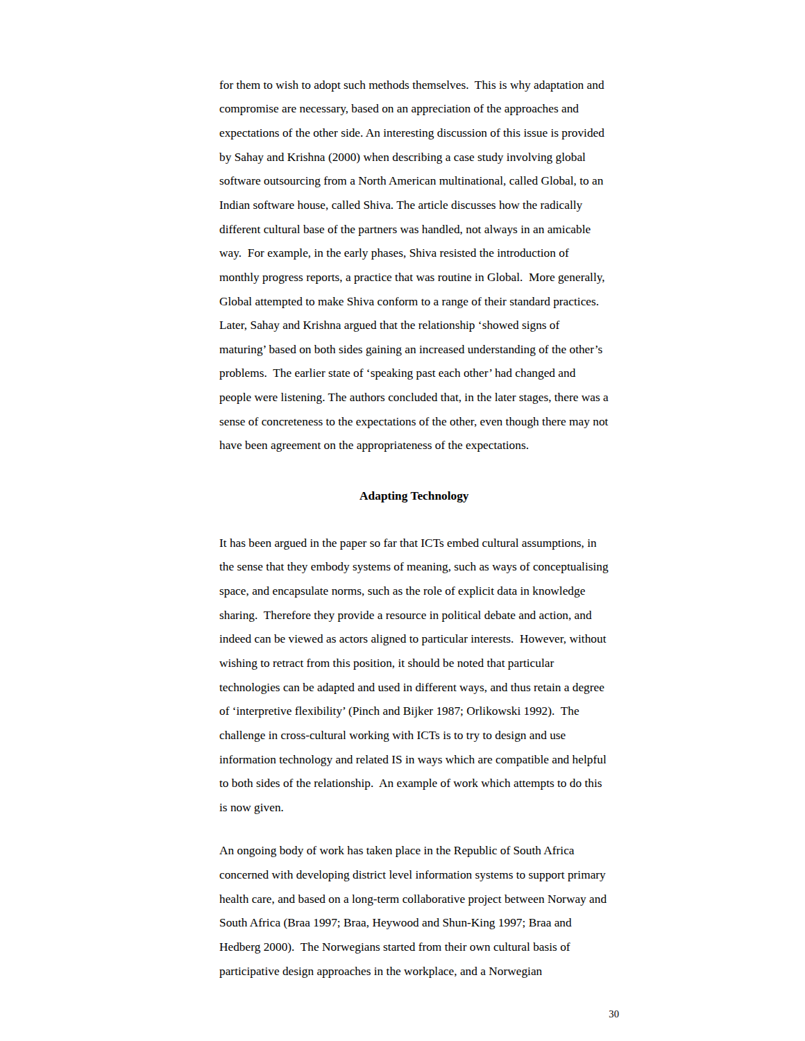for them to wish to adopt such methods themselves. This is why adaptation and compromise are necessary, based on an appreciation of the approaches and expectations of the other side. An interesting discussion of this issue is provided by Sahay and Krishna (2000) when describing a case study involving global software outsourcing from a North American multinational, called Global, to an Indian software house, called Shiva. The article discusses how the radically different cultural base of the partners was handled, not always in an amicable way. For example, in the early phases, Shiva resisted the introduction of monthly progress reports, a practice that was routine in Global. More generally, Global attempted to make Shiva conform to a range of their standard practices. Later, Sahay and Krishna argued that the relationship ‘showed signs of maturing’ based on both sides gaining an increased understanding of the other’s problems. The earlier state of ‘speaking past each other’ had changed and people were listening. The authors concluded that, in the later stages, there was a sense of concreteness to the expectations of the other, even though there may not have been agreement on the appropriateness of the expectations.
Adapting Technology
It has been argued in the paper so far that ICTs embed cultural assumptions, in the sense that they embody systems of meaning, such as ways of conceptualising space, and encapsulate norms, such as the role of explicit data in knowledge sharing. Therefore they provide a resource in political debate and action, and indeed can be viewed as actors aligned to particular interests. However, without wishing to retract from this position, it should be noted that particular technologies can be adapted and used in different ways, and thus retain a degree of ‘interpretive flexibility’ (Pinch and Bijker 1987; Orlikowski 1992). The challenge in cross-cultural working with ICTs is to try to design and use information technology and related IS in ways which are compatible and helpful to both sides of the relationship. An example of work which attempts to do this is now given.
An ongoing body of work has taken place in the Republic of South Africa concerned with developing district level information systems to support primary health care, and based on a long-term collaborative project between Norway and South Africa (Braa 1997; Braa, Heywood and Shun-King 1997; Braa and Hedberg 2000). The Norwegians started from their own cultural basis of participative design approaches in the workplace, and a Norwegian
30